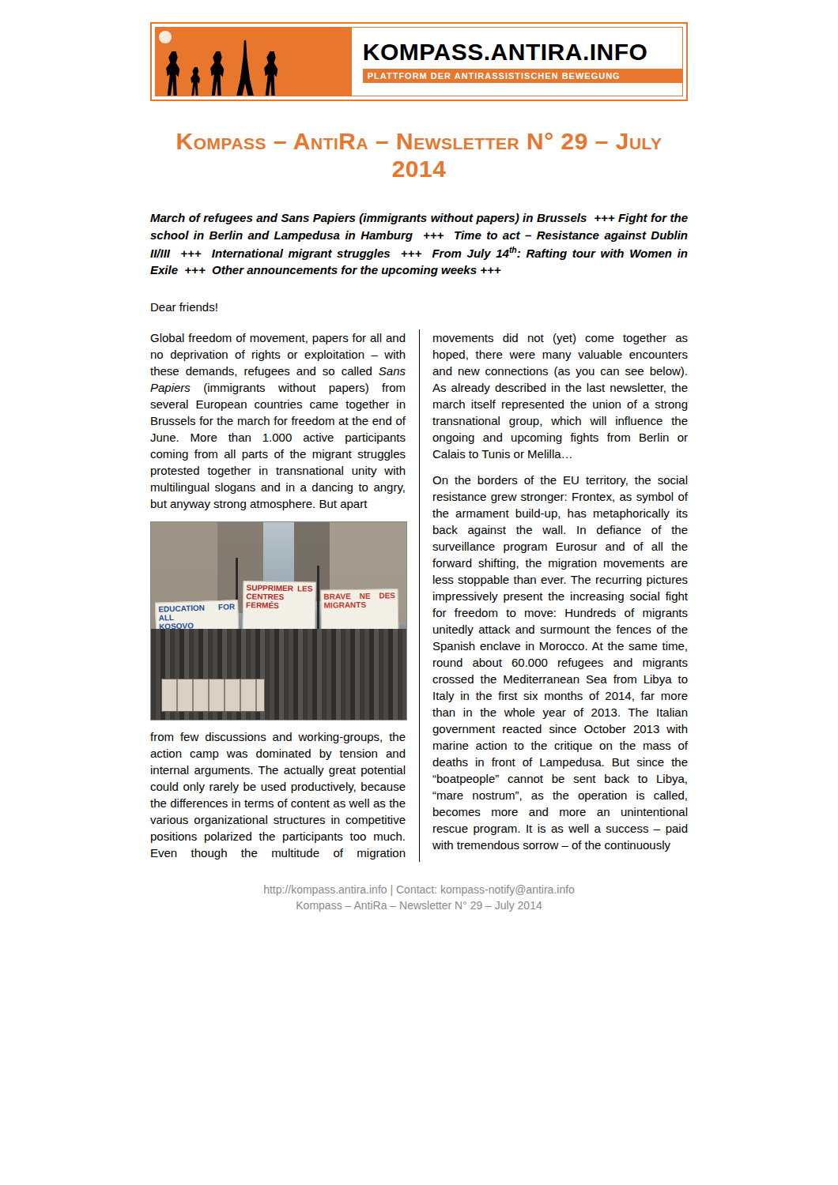KOMPASS.ANTIRA.INFO
PLATTFORM DER ANTIRASSISTISCHEN BEWEGUNG
Kompass – AntiRa – Newsletter N° 29 – July 2014
March of refugees and Sans Papiers (immigrants without papers) in Brussels +++ Fight for the school in Berlin and Lampedusa in Hamburg +++ Time to act – Resistance against Dublin II/III +++ International migrant struggles +++ From July 14th: Rafting tour with Women in Exile +++ Other announcements for the upcoming weeks +++
Dear friends!
Global freedom of movement, papers for all and no deprivation of rights or exploitation – with these demands, refugees and so called Sans Papiers (immigrants without papers) from several European countries came together in Brussels for the march for freedom at the end of June. More than 1.000 active participants coming from all parts of the migrant struggles protested together in transnational unity with multilingual slogans and in a dancing to angry, but anyway strong atmosphere. But apart
EDUCATION FOR ALL
KOSOVO SUPPRIMER LES CENTRES FERMÉS BRAVE NE DES MIGRANTS LIBERTÉ ET DIGNITÉ
from few discussions and working-groups, the action camp was dominated by tension and internal arguments. The actually great potential could only rarely be used productively, because the differences in terms of content as well as the various organizational structures in competitive positions polarized the participants too much. Even though the multitude of migration movements did not (yet) come together as hoped, there were many valuable encounters and new connections (as you can see below). As already described in the last newsletter, the march itself represented the union of a strong transnational group, which will influence the ongoing and upcoming fights from Berlin or Calais to Tunis or Melilla…
On the borders of the EU territory, the social resistance grew stronger: Frontex, as symbol of the armament build-up, has metaphorically its back against the wall. In defiance of the surveillance program Eurosur and of all the forward shifting, the migration movements are less stoppable than ever. The recurring pictures impressively present the increasing social fight for freedom to move: Hundreds of migrants unitedly attack and surmount the fences of the Spanish enclave in Morocco. At the same time, round about 60.000 refugees and migrants crossed the Mediterranean Sea from Libya to Italy in the first six months of 2014, far more than in the whole year of 2013. The Italian government reacted since October 2013 with marine action to the critique on the mass of deaths in front of Lampedusa. But since the “boatpeople” cannot be sent back to Libya, “mare nostrum”, as the operation is called, becomes more and more an unintentional rescue program. It is as well a success – paid with tremendous sorrow – of the continuously
http://kompass.antira.info | Contact: kompass-notify@antira.info
Kompass – AntiRa – Newsletter N° 29 – July 2014